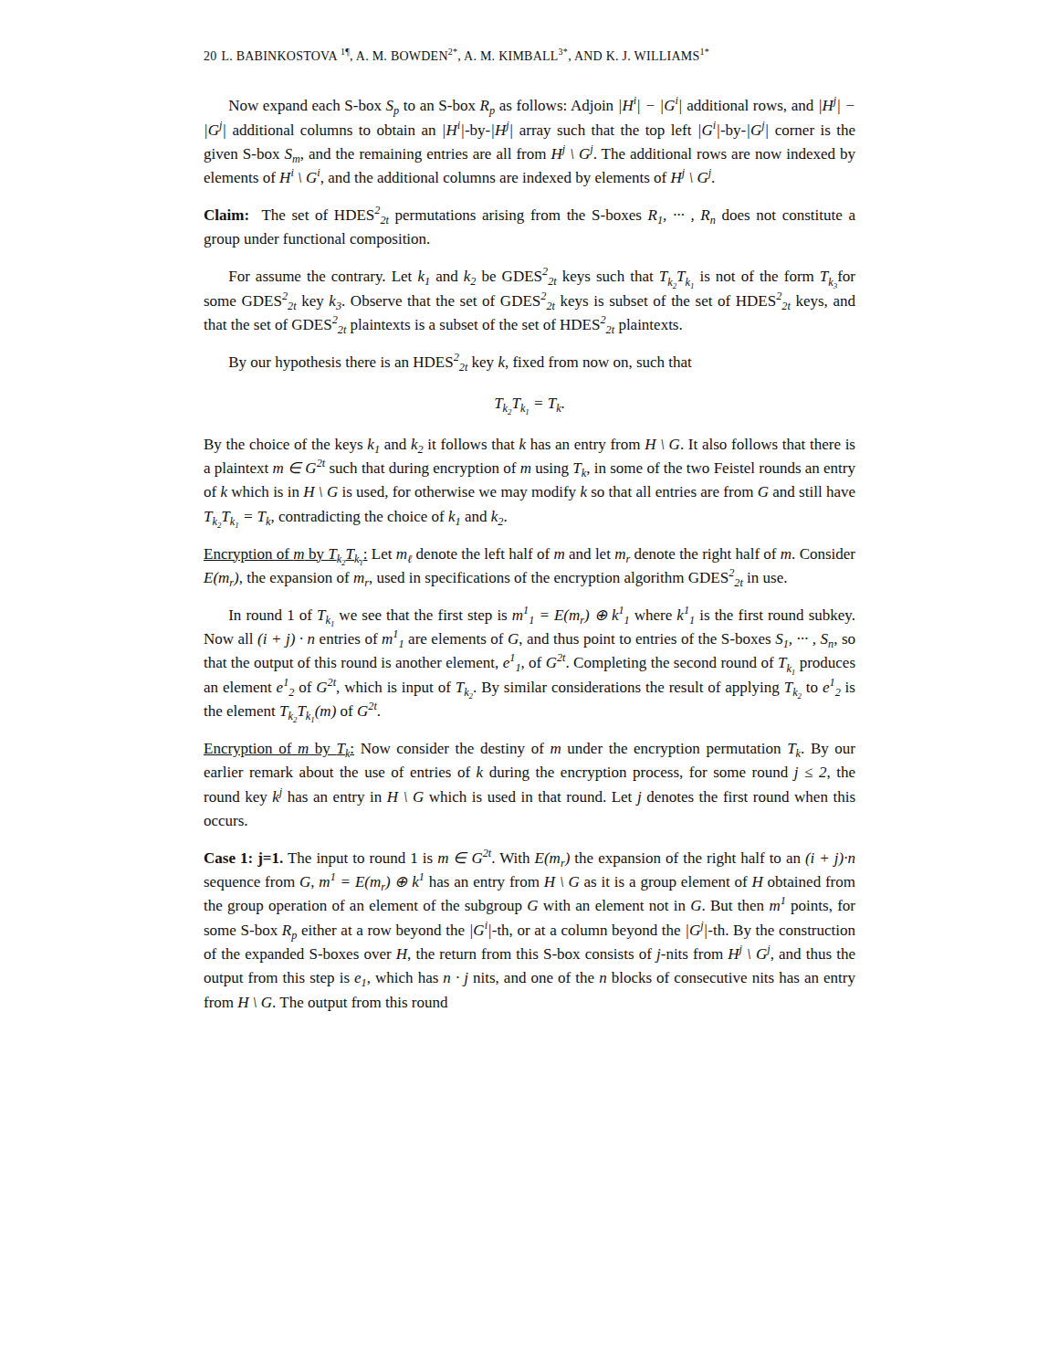20 L. BABINKOSTOVA 1¶, A. M. BOWDEN2*, A. M. KIMBALL3*, AND K. J. WILLIAMS1*
Now expand each S-box Sp to an S-box Rp as follows: Adjoin |Hi| − |Gi| additional rows, and |Hj| − |Gj| additional columns to obtain an |Hi|-by-|Hj| array such that the top left |Gi|-by-|Gj| corner is the given S-box Sm, and the remaining entries are all from Hj \ Gj. The additional rows are now indexed by elements of Hi \ Gi, and the additional columns are indexed by elements of Hj \ Gj.
Claim: The set of HDES22t permutations arising from the S-boxes R1, ··· , Rn does not constitute a group under functional composition.
For assume the contrary. Let k1 and k2 be GDES22t keys such that Tk2Tk1 is not of the form Tk3for some GDES22t key k3. Observe that the set of GDES22t keys is subset of the set of HDES22t keys, and that the set of GDES22t plaintexts is a subset of the set of HDES22t plaintexts.
By our hypothesis there is an HDES22t key k, fixed from now on, such that
Tk2Tk1 = Tk.
By the choice of the keys k1 and k2 it follows that k has an entry from H \ G. It also follows that there is a plaintext m ∈ G2t such that during encryption of m using Tk, in some of the two Feistel rounds an entry of k which is in H \ G is used, for otherwise we may modify k so that all entries are from G and still have Tk2Tk1 = Tk, contradicting the choice of k1 and k2.
Encryption of m by Tk2Tk1: Let mℓ denote the left half of m and let mr denote the right half of m. Consider E(mr), the expansion of mr, used in specifications of the encryption algorithm GDES22t in use.
In round 1 of Tk1 we see that the first step is m11 = E(mr) ⊕ k11 where k11 is the first round subkey. Now all (i + j) · n entries of m11 are elements of G, and thus point to entries of the S-boxes S1, ··· , Sn, so that the output of this round is another element, e11, of G2t. Completing the second round of Tk1 produces an element e12 of G2t, which is input of Tk2. By similar considerations the result of applying Tk2 to e12 is the element Tk2Tk1(m) of G2t.
Encryption of m by Tk: Now consider the destiny of m under the encryption permutation Tk. By our earlier remark about the use of entries of k during the encryption process, for some round j ≤ 2, the round key kj has an entry in H \ G which is used in that round. Let j denotes the first round when this occurs.
Case 1: j=1. The input to round 1 is m ∈ G2t. With E(mr) the expansion of the right half to an (i + j)·n sequence from G, m1 = E(mr) ⊕ k1 has an entry from H \ G as it is a group element of H obtained from the group operation of an element of the subgroup G with an element not in G. But then m1 points, for some S-box Rp either at a row beyond the |Gi|-th, or at a column beyond the |Gj|-th. By the construction of the expanded S-boxes over H, the return from this S-box consists of j-nits from Hj \ Gj, and thus the output from this step is e1, which has n · j nits, and one of the n blocks of consecutive nits has an entry from H \ G. The output from this round